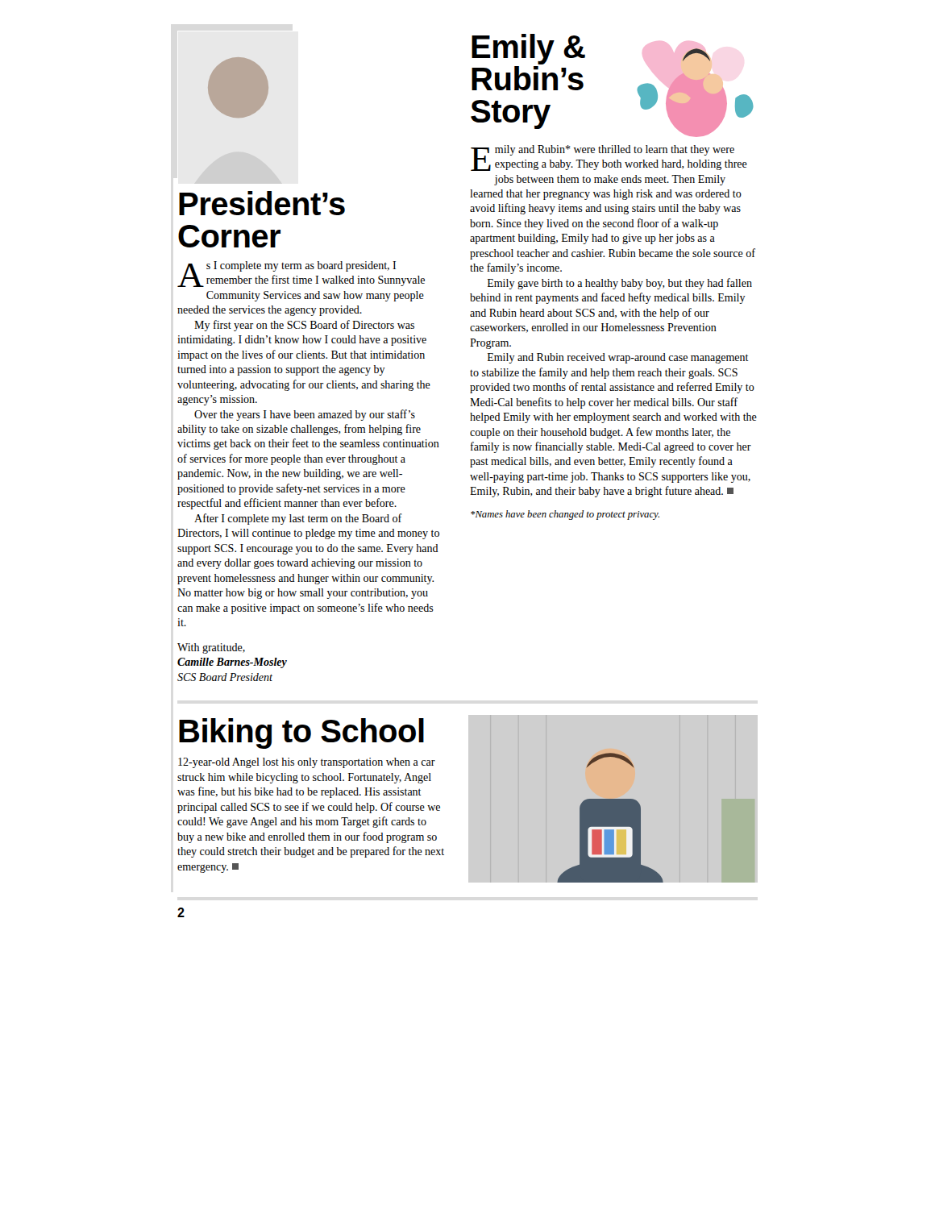President’s Corner
As I complete my term as board president, I remember the first time I walked into Sunnyvale Community Services and saw how many people needed the services the agency provided.
My first year on the SCS Board of Directors was intimidating. I didn’t know how I could have a positive impact on the lives of our clients. But that intimidation turned into a passion to support the agency by volunteering, advocating for our clients, and sharing the agency’s mission.
Over the years I have been amazed by our staff’s ability to take on sizable challenges, from helping fire victims get back on their feet to the seamless continuation of services for more people than ever throughout a pandemic. Now, in the new building, we are well-positioned to provide safety-net services in a more respectful and efficient manner than ever before.
After I complete my last term on the Board of Directors, I will continue to pledge my time and money to support SCS. I encourage you to do the same. Every hand and every dollar goes toward achieving our mission to prevent homelessness and hunger within our community. No matter how big or how small your contribution, you can make a positive impact on someone’s life who needs it.
With gratitude,
Camille Barnes-Mosley
SCS Board President
Emily & Rubin’s Story
Emily and Rubin* were thrilled to learn that they were expecting a baby. They both worked hard, holding three jobs between them to make ends meet. Then Emily learned that her pregnancy was high risk and was ordered to avoid lifting heavy items and using stairs until the baby was born. Since they lived on the second floor of a walk-up apartment building, Emily had to give up her jobs as a preschool teacher and cashier. Rubin became the sole source of the family’s income.
Emily gave birth to a healthy baby boy, but they had fallen behind in rent payments and faced hefty medical bills. Emily and Rubin heard about SCS and, with the help of our caseworkers, enrolled in our Homelessness Prevention Program.
Emily and Rubin received wrap-around case management to stabilize the family and help them reach their goals. SCS provided two months of rental assistance and referred Emily to Medi-Cal benefits to help cover her medical bills. Our staff helped Emily with her employment search and worked with the couple on their household budget. A few months later, the family is now financially stable. Medi-Cal agreed to cover her past medical bills, and even better, Emily recently found a well-paying part-time job. Thanks to SCS supporters like you, Emily, Rubin, and their baby have a bright future ahead.
*Names have been changed to protect privacy.
Biking to School
12-year-old Angel lost his only transportation when a car struck him while bicycling to school. Fortunately, Angel was fine, but his bike had to be replaced. His assistant principal called SCS to see if we could help. Of course we could! We gave Angel and his mom Target gift cards to buy a new bike and enrolled them in our food program so they could stretch their budget and be prepared for the next emergency.
2